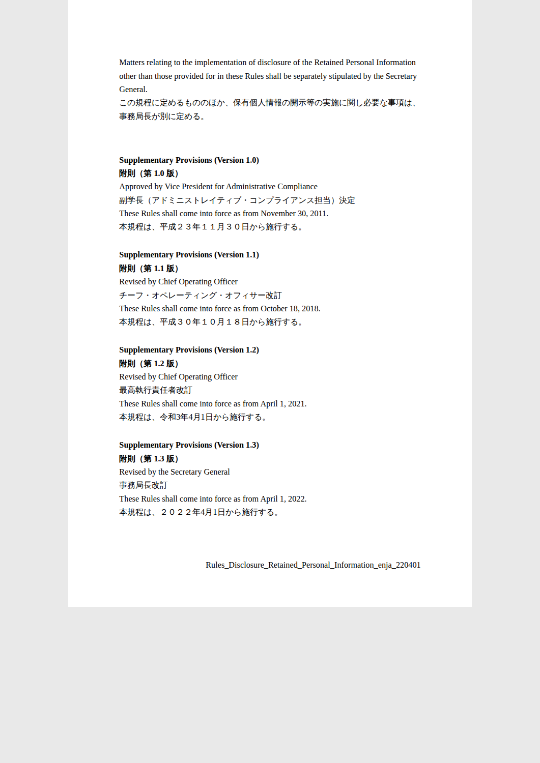Matters relating to the implementation of disclosure of the Retained Personal Information other than those provided for in these Rules shall be separately stipulated by the Secretary General.
この規程に定めるもののほか、保有個人情報の開示等の実施に関し必要な事項は、事務局長が別に定める。
Supplementary Provisions (Version 1.0)
附則（第 1.0 版）
Approved by Vice President for Administrative Compliance
副学長（アドミニストレイティブ・コンプライアンス担当）決定
These Rules shall come into force as from November 30, 2011.
本規程は、平成２３年１１月３０日から施行する。
Supplementary Provisions (Version 1.1)
附則（第 1.1 版）
Revised by Chief Operating Officer
チーフ・オペレーティング・オフィサー改訂
These Rules shall come into force as from October 18, 2018.
本規程は、平成３０年１０月１８日から施行する。
Supplementary Provisions (Version 1.2)
附則（第 1.2 版）
Revised by Chief Operating Officer
最高執行責任者改訂
These Rules shall come into force as from April 1, 2021.
本規程は、令和3年4月1日から施行する。
Supplementary Provisions (Version 1.3)
附則（第 1.3 版）
Revised by the Secretary General
事務局長改訂
These Rules shall come into force as from April 1, 2022.
本規程は、２０２２年4月1日から施行する。
Rules_Disclosure_Retained_Personal_Information_enja_220401